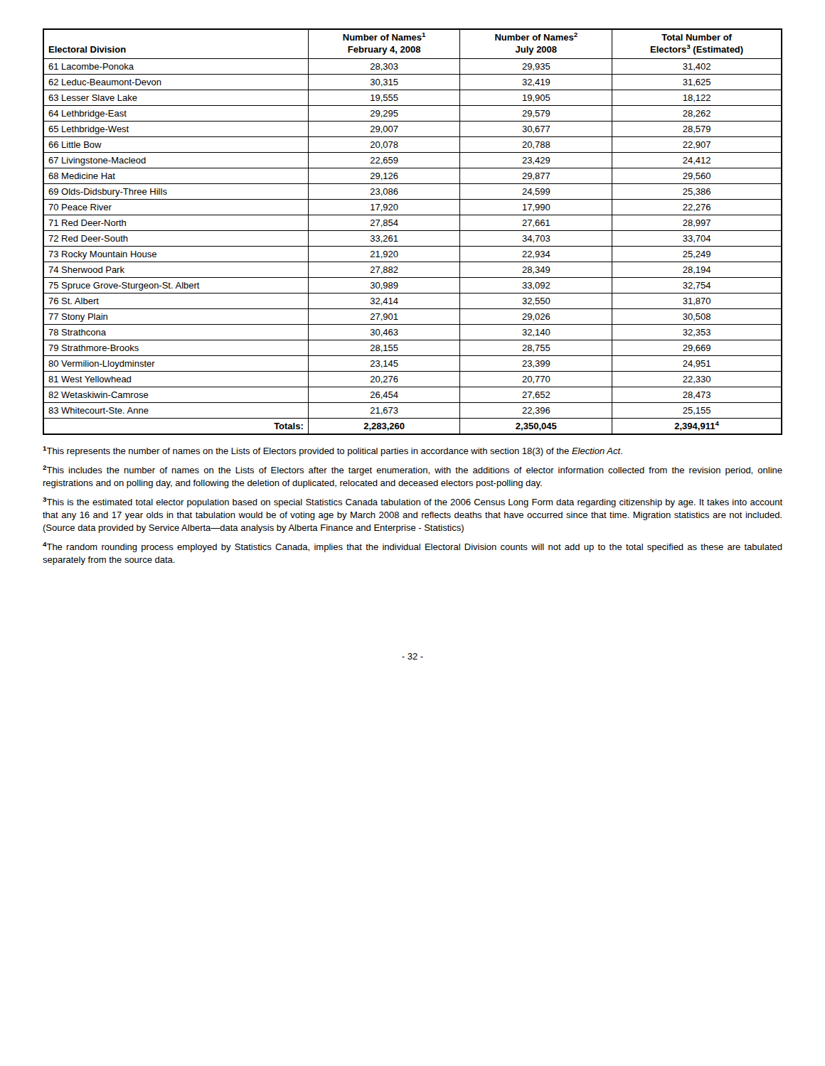| Electoral Division | Number of Names 1 February 4, 2008 | Number of Names 2 July 2008 | Total Number of Electors 3 (Estimated) |
| --- | --- | --- | --- |
| 61 Lacombe-Ponoka | 28,303 | 29,935 | 31,402 |
| 62 Leduc-Beaumont-Devon | 30,315 | 32,419 | 31,625 |
| 63 Lesser Slave Lake | 19,555 | 19,905 | 18,122 |
| 64 Lethbridge-East | 29,295 | 29,579 | 28,262 |
| 65 Lethbridge-West | 29,007 | 30,677 | 28,579 |
| 66 Little Bow | 20,078 | 20,788 | 22,907 |
| 67 Livingstone-Macleod | 22,659 | 23,429 | 24,412 |
| 68 Medicine Hat | 29,126 | 29,877 | 29,560 |
| 69 Olds-Didsbury-Three Hills | 23,086 | 24,599 | 25,386 |
| 70 Peace River | 17,920 | 17,990 | 22,276 |
| 71 Red Deer-North | 27,854 | 27,661 | 28,997 |
| 72 Red Deer-South | 33,261 | 34,703 | 33,704 |
| 73 Rocky Mountain House | 21,920 | 22,934 | 25,249 |
| 74 Sherwood Park | 27,882 | 28,349 | 28,194 |
| 75 Spruce Grove-Sturgeon-St. Albert | 30,989 | 33,092 | 32,754 |
| 76 St. Albert | 32,414 | 32,550 | 31,870 |
| 77 Stony Plain | 27,901 | 29,026 | 30,508 |
| 78 Strathcona | 30,463 | 32,140 | 32,353 |
| 79 Strathmore-Brooks | 28,155 | 28,755 | 29,669 |
| 80 Vermilion-Lloydminster | 23,145 | 23,399 | 24,951 |
| 81 West Yellowhead | 20,276 | 20,770 | 22,330 |
| 82 Wetaskiwin-Camrose | 26,454 | 27,652 | 28,473 |
| 83 Whitecourt-Ste. Anne | 21,673 | 22,396 | 25,155 |
| Totals: | 2,283,260 | 2,350,045 | 2,394,911 4 |
1This represents the number of names on the Lists of Electors provided to political parties in accordance with section 18(3) of the Election Act.
2This includes the number of names on the Lists of Electors after the target enumeration, with the additions of elector information collected from the revision period, online registrations and on polling day, and following the deletion of duplicated, relocated and deceased electors post-polling day.
3This is the estimated total elector population based on special Statistics Canada tabulation of the 2006 Census Long Form data regarding citizenship by age. It takes into account that any 16 and 17 year olds in that tabulation would be of voting age by March 2008 and reflects deaths that have occurred since that time. Migration statistics are not included. (Source data provided by Service Alberta—data analysis by Alberta Finance and Enterprise - Statistics)
4The random rounding process employed by Statistics Canada, implies that the individual Electoral Division counts will not add up to the total specified as these are tabulated separately from the source data.
- 32 -